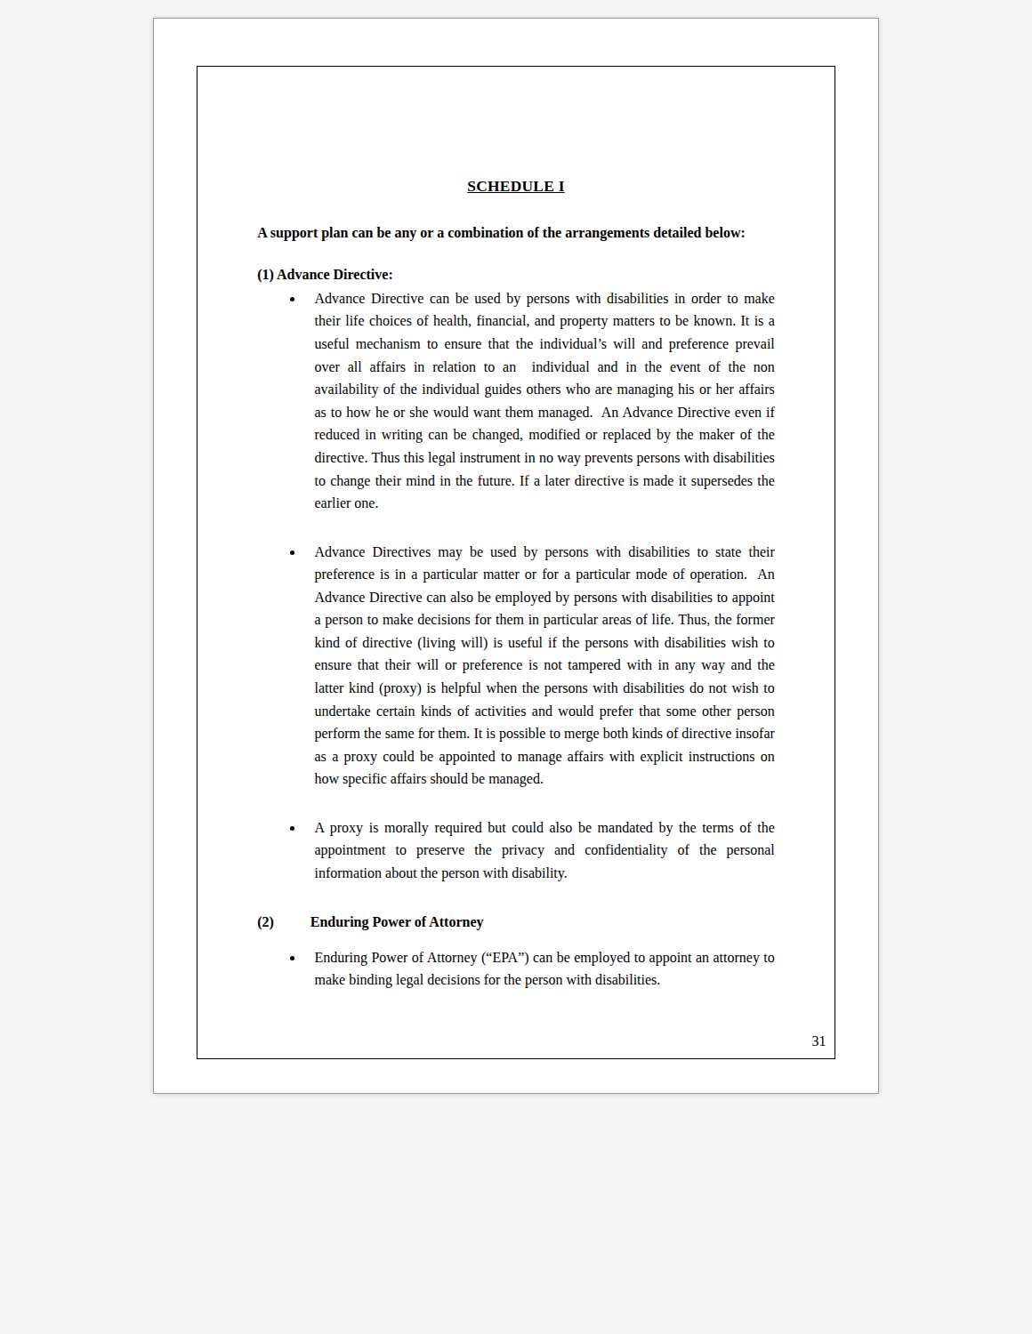SCHEDULE I
A support plan can be any or a combination of the arrangements detailed below:
(1) Advance Directive:
Advance Directive can be used by persons with disabilities in order to make their life choices of health, financial, and property matters to be known. It is a useful mechanism to ensure that the individual’s will and preference prevail over all affairs in relation to an individual and in the event of the non availability of the individual guides others who are managing his or her affairs as to how he or she would want them managed. An Advance Directive even if reduced in writing can be changed, modified or replaced by the maker of the directive. Thus this legal instrument in no way prevents persons with disabilities to change their mind in the future. If a later directive is made it supersedes the earlier one.
Advance Directives may be used by persons with disabilities to state their preference is in a particular matter or for a particular mode of operation. An Advance Directive can also be employed by persons with disabilities to appoint a person to make decisions for them in particular areas of life. Thus, the former kind of directive (living will) is useful if the persons with disabilities wish to ensure that their will or preference is not tampered with in any way and the latter kind (proxy) is helpful when the persons with disabilities do not wish to undertake certain kinds of activities and would prefer that some other person perform the same for them. It is possible to merge both kinds of directive insofar as a proxy could be appointed to manage affairs with explicit instructions on how specific affairs should be managed.
A proxy is morally required but could also be mandated by the terms of the appointment to preserve the privacy and confidentiality of the personal information about the person with disability.
(2) Enduring Power of Attorney
Enduring Power of Attorney (“EPA”) can be employed to appoint an attorney to make binding legal decisions for the person with disabilities.
31